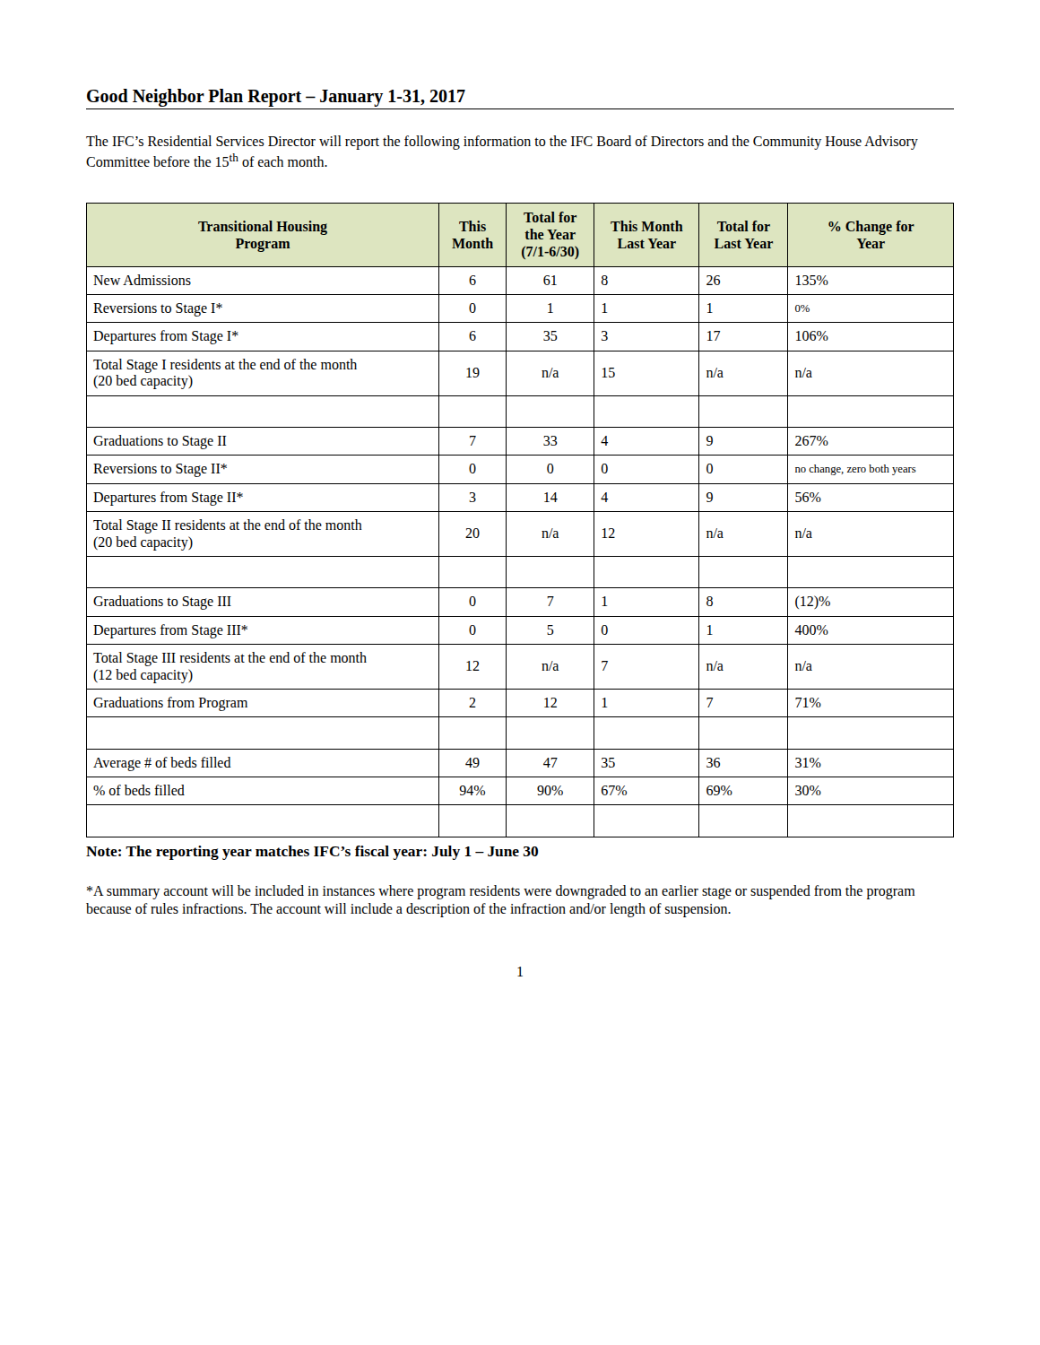Good Neighbor Plan Report – January 1-31, 2017
The IFC’s Residential Services Director will report the following information to the IFC Board of Directors and the Community House Advisory Committee before the 15th of each month.
| Transitional Housing Program | This Month | Total for the Year (7/1-6/30) | This Month Last Year | Total for Last Year | % Change for Year |
| --- | --- | --- | --- | --- | --- |
| New Admissions | 6 | 61 | 8 | 26 | 135% |
| Reversions to Stage I* | 0 | 1 | 1 | 1 | 0% |
| Departures from Stage I* | 6 | 35 | 3 | 17 | 106% |
| Total Stage I residents at the end of the month (20 bed capacity) | 19 | n/a | 15 | n/a | n/a |
| Graduations to Stage II | 7 | 33 | 4 | 9 | 267% |
| Reversions to Stage II* | 0 | 0 | 0 | 0 | no change, zero both years |
| Departures from Stage II* | 3 | 14 | 4 | 9 | 56% |
| Total Stage II residents at the end of the month (20 bed capacity) | 20 | n/a | 12 | n/a | n/a |
| Graduations to Stage III | 0 | 7 | 1 | 8 | (12)% |
| Departures from Stage III* | 0 | 5 | 0 | 1 | 400% |
| Total Stage III residents at the end of the month (12 bed capacity) | 12 | n/a | 7 | n/a | n/a |
| Graduations from Program | 2 | 12 | 1 | 7 | 71% |
| Average # of beds filled | 49 | 47 | 35 | 36 | 31% |
| % of beds filled | 94% | 90% | 67% | 69% | 30% |
Note: The reporting year matches IFC’s fiscal year: July 1 – June 30
*A summary account will be included in instances where program residents were downgraded to an earlier stage or suspended from the program because of rules infractions. The account will include a description of the infraction and/or length of suspension.
1